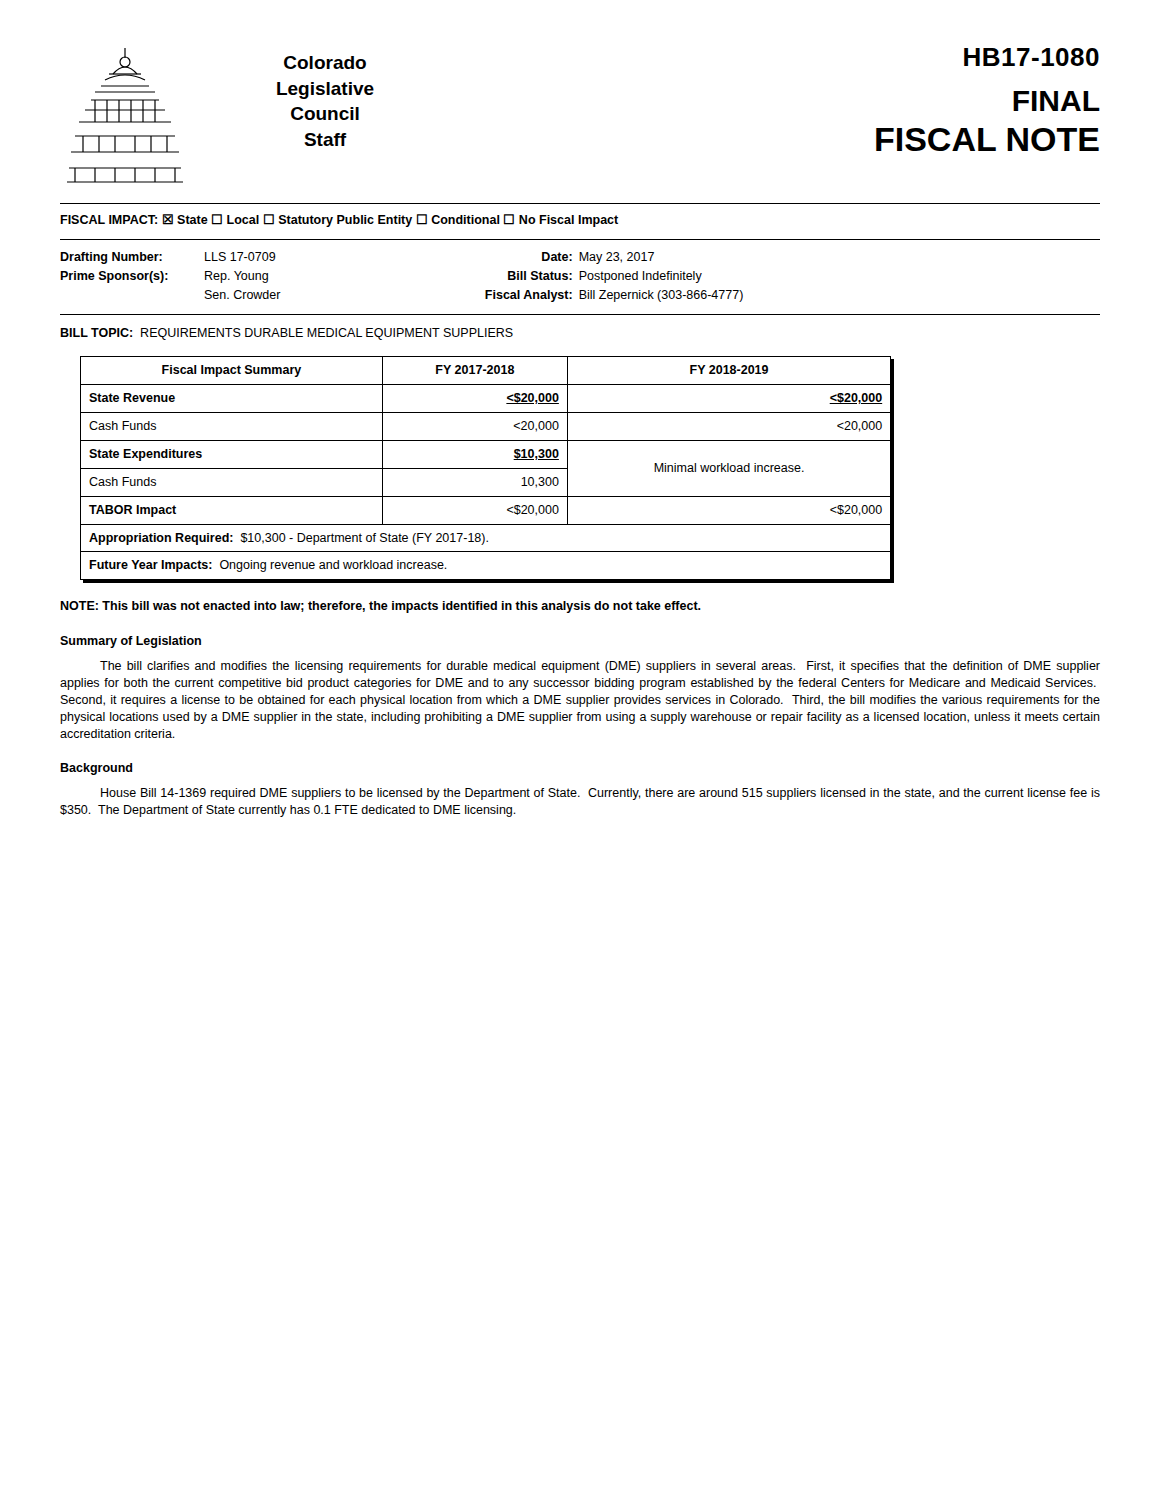Colorado
Legislative
Council
Staff
HB17-1080
FINAL
FISCAL NOTE
FISCAL IMPACT: ☒ State ☐ Local ☐ Statutory Public Entity ☐ Conditional ☐ No Fiscal Impact
| Drafting Number: | LLS 17-0709 | Date: | May 23, 2017 |
| Prime Sponsor(s): | Rep. Young | Bill Status: | Postponed Indefinitely |
| | Sen. Crowder | Fiscal Analyst: | Bill Zepernick (303-866-4777) |
BILL TOPIC: REQUIREMENTS DURABLE MEDICAL EQUIPMENT SUPPLIERS
| Fiscal Impact Summary | FY 2017-2018 | FY 2018-2019 |
| --- | --- | --- |
| State Revenue | <$20,000 | <$20,000 |
| Cash Funds | <20,000 | <20,000 |
| State Expenditures | $10,300 | Minimal workload increase. |
| Cash Funds | 10,300 |
| TABOR Impact | <$20,000 | <$20,000 |
| Appropriation Required: $10,300 - Department of State (FY 2017-18). |
| Future Year Impacts: Ongoing revenue and workload increase. |
NOTE: This bill was not enacted into law; therefore, the impacts identified in this analysis do not take effect.
Summary of Legislation
The bill clarifies and modifies the licensing requirements for durable medical equipment (DME) suppliers in several areas. First, it specifies that the definition of DME supplier applies for both the current competitive bid product categories for DME and to any successor bidding program established by the federal Centers for Medicare and Medicaid Services. Second, it requires a license to be obtained for each physical location from which a DME supplier provides services in Colorado. Third, the bill modifies the various requirements for the physical locations used by a DME supplier in the state, including prohibiting a DME supplier from using a supply warehouse or repair facility as a licensed location, unless it meets certain accreditation criteria.
Background
House Bill 14-1369 required DME suppliers to be licensed by the Department of State. Currently, there are around 515 suppliers licensed in the state, and the current license fee is $350. The Department of State currently has 0.1 FTE dedicated to DME licensing.